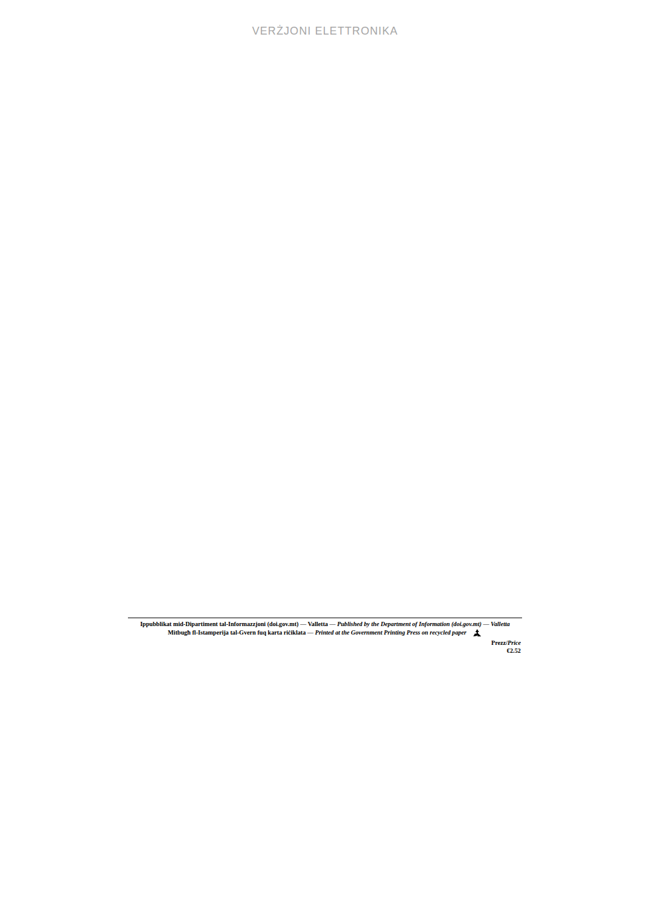VERŻJONI ELETTRONIKA
Ippubblikat mid-Dipartiment tal-Informazzjoni (doi.gov.mt) — Valletta — Published by the Department of Information (doi.gov.mt) — Valletta
Mitbugħ fl-Istamperija tal-Gvern fuq karta riċiklata — Printed at the Government Printing Press on recycled paper
Prezz/Price
€2.52